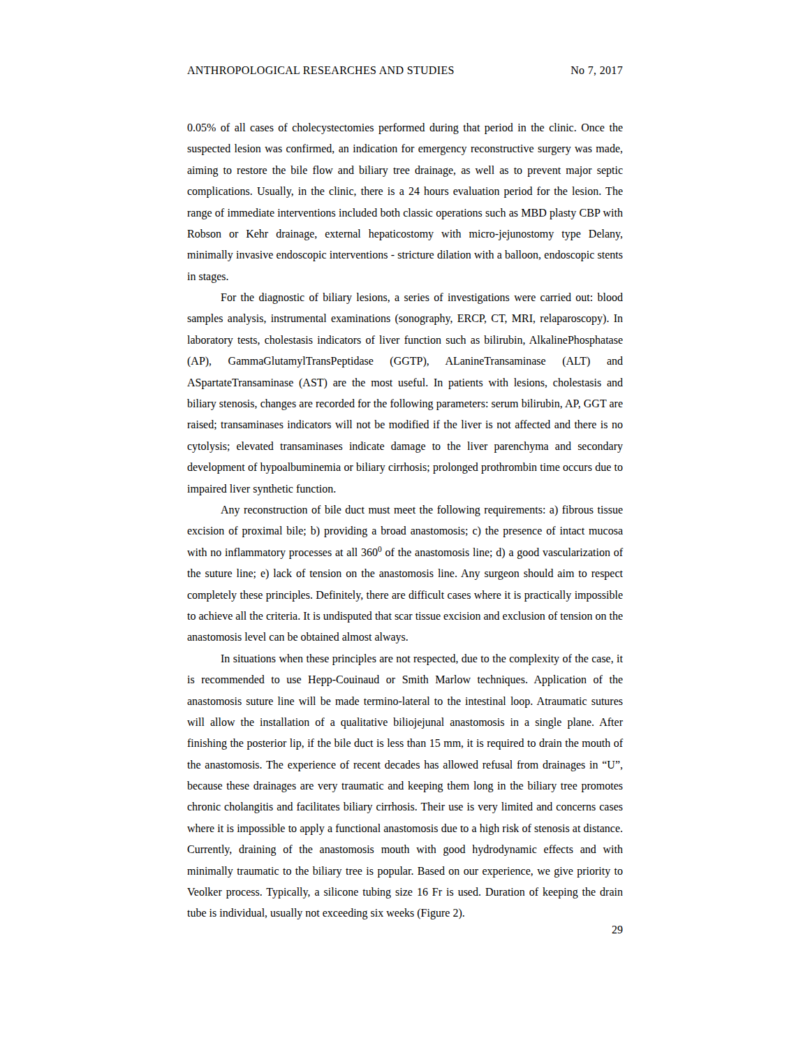Anthropological Researches and Studies No 7, 2017
0.05% of all cases of cholecystectomies performed during that period in the clinic. Once the suspected lesion was confirmed, an indication for emergency reconstructive surgery was made, aiming to restore the bile flow and biliary tree drainage, as well as to prevent major septic complications. Usually, in the clinic, there is a 24 hours evaluation period for the lesion. The range of immediate interventions included both classic operations such as MBD plasty CBP with Robson or Kehr drainage, external hepaticostomy with micro-jejunostomy type Delany, minimally invasive endoscopic interventions - stricture dilation with a balloon, endoscopic stents in stages.
For the diagnostic of biliary lesions, a series of investigations were carried out: blood samples analysis, instrumental examinations (sonography, ERCP, CT, MRI, relaparoscopy). In laboratory tests, cholestasis indicators of liver function such as bilirubin, AlkalinePhosphatase (AP), GammaGlutamylTransPeptidase (GGTP), ALanineTransaminase (ALT) and ASpartateTransaminase (AST) are the most useful. In patients with lesions, cholestasis and biliary stenosis, changes are recorded for the following parameters: serum bilirubin, AP, GGT are raised; transaminases indicators will not be modified if the liver is not affected and there is no cytolysis; elevated transaminases indicate damage to the liver parenchyma and secondary development of hypoalbuminemia or biliary cirrhosis; prolonged prothrombin time occurs due to impaired liver synthetic function.
Any reconstruction of bile duct must meet the following requirements: a) fibrous tissue excision of proximal bile; b) providing a broad anastomosis; c) the presence of intact mucosa with no inflammatory processes at all 3600 of the anastomosis line; d) a good vascularization of the suture line; e) lack of tension on the anastomosis line. Any surgeon should aim to respect completely these principles. Definitely, there are difficult cases where it is practically impossible to achieve all the criteria. It is undisputed that scar tissue excision and exclusion of tension on the anastomosis level can be obtained almost always.
In situations when these principles are not respected, due to the complexity of the case, it is recommended to use Hepp-Couinaud or Smith Marlow techniques. Application of the anastomosis suture line will be made termino-lateral to the intestinal loop. Atraumatic sutures will allow the installation of a qualitative biliojejunal anastomosis in a single plane. After finishing the posterior lip, if the bile duct is less than 15 mm, it is required to drain the mouth of the anastomosis. The experience of recent decades has allowed refusal from drainages in “U”, because these drainages are very traumatic and keeping them long in the biliary tree promotes chronic cholangitis and facilitates biliary cirrhosis. Their use is very limited and concerns cases where it is impossible to apply a functional anastomosis due to a high risk of stenosis at distance. Currently, draining of the anastomosis mouth with good hydrodynamic effects and with minimally traumatic to the biliary tree is popular. Based on our experience, we give priority to Veolker process. Typically, a silicone tubing size 16 Fr is used. Duration of keeping the drain tube is individual, usually not exceeding six weeks (Figure 2).
29